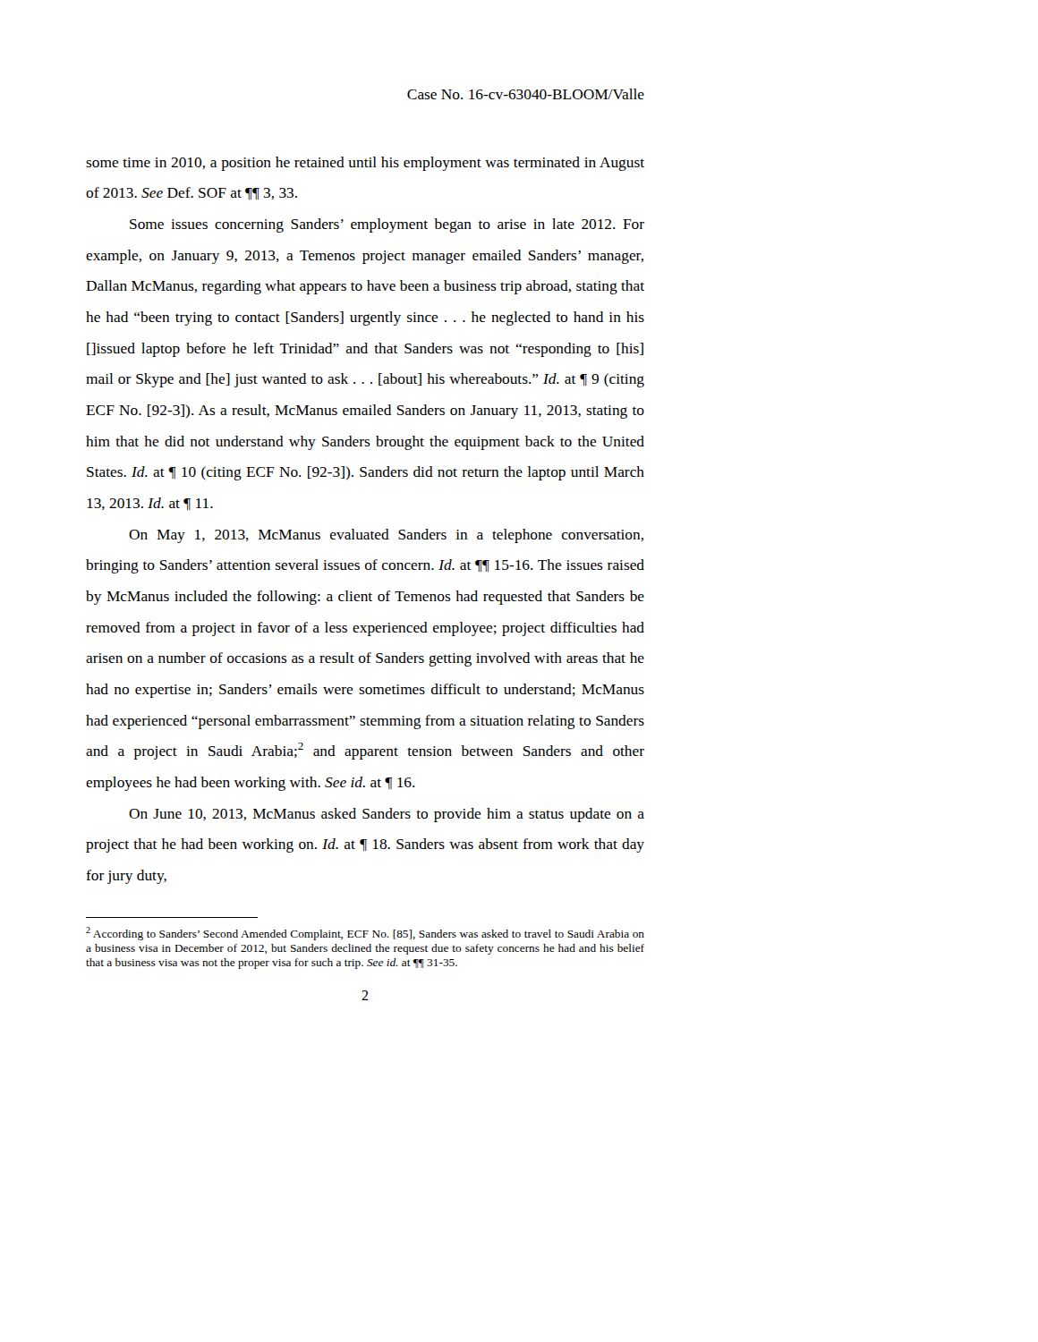Case No. 16-cv-63040-BLOOM/Valle
some time in 2010, a position he retained until his employment was terminated in August of 2013. See Def. SOF at ¶¶ 3, 33.
Some issues concerning Sanders’ employment began to arise in late 2012. For example, on January 9, 2013, a Temenos project manager emailed Sanders’ manager, Dallan McManus, regarding what appears to have been a business trip abroad, stating that he had “been trying to contact [Sanders] urgently since . . . he neglected to hand in his []issued laptop before he left Trinidad” and that Sanders was not “responding to [his] mail or Skype and [he] just wanted to ask . . . [about] his whereabouts.” Id. at ¶ 9 (citing ECF No. [92-3]). As a result, McManus emailed Sanders on January 11, 2013, stating to him that he did not understand why Sanders brought the equipment back to the United States. Id. at ¶ 10 (citing ECF No. [92-3]). Sanders did not return the laptop until March 13, 2013. Id. at ¶ 11.
On May 1, 2013, McManus evaluated Sanders in a telephone conversation, bringing to Sanders’ attention several issues of concern. Id. at ¶¶ 15-16. The issues raised by McManus included the following: a client of Temenos had requested that Sanders be removed from a project in favor of a less experienced employee; project difficulties had arisen on a number of occasions as a result of Sanders getting involved with areas that he had no expertise in; Sanders’ emails were sometimes difficult to understand; McManus had experienced “personal embarrassment” stemming from a situation relating to Sanders and a project in Saudi Arabia;2 and apparent tension between Sanders and other employees he had been working with. See id. at ¶ 16.
On June 10, 2013, McManus asked Sanders to provide him a status update on a project that he had been working on. Id. at ¶ 18. Sanders was absent from work that day for jury duty,
2 According to Sanders’ Second Amended Complaint, ECF No. [85], Sanders was asked to travel to Saudi Arabia on a business visa in December of 2012, but Sanders declined the request due to safety concerns he had and his belief that a business visa was not the proper visa for such a trip. See id. at ¶¶ 31-35.
2